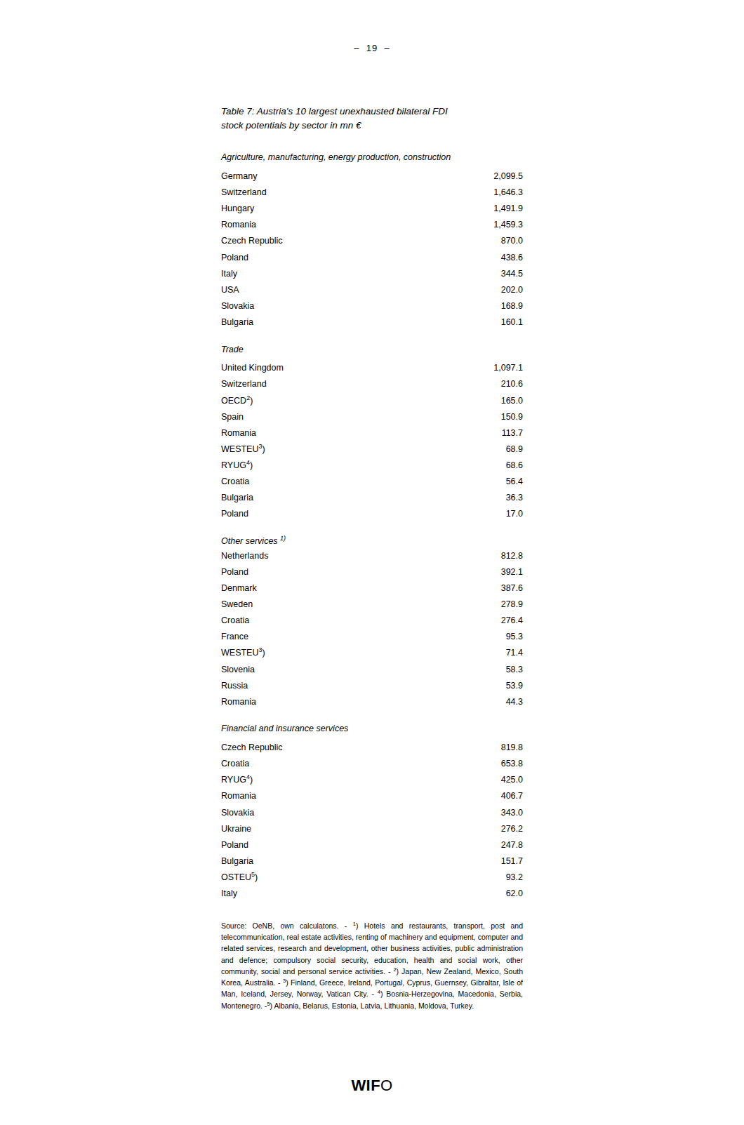– 19 –
Table 7: Austria's 10 largest unexhausted bilateral FDI
stock potentials by sector in mn €
Agriculture, manufacturing, energy production, construction
| Germany | 2,099.5 |
| Switzerland | 1,646.3 |
| Hungary | 1,491.9 |
| Romania | 1,459.3 |
| Czech Republic | 870.0 |
| Poland | 438.6 |
| Italy | 344.5 |
| USA | 202.0 |
| Slovakia | 168.9 |
| Bulgaria | 160.1 |
Trade
| United Kingdom | 1,097.1 |
| Switzerland | 210.6 |
| OECD 2 ) | 165.0 |
| Spain | 150.9 |
| Romania | 113.7 |
| WESTEU 3 ) | 68.9 |
| RYUG 4 ) | 68.6 |
| Croatia | 56.4 |
| Bulgaria | 36.3 |
| Poland | 17.0 |
Other services 1)
| Netherlands | 812.8 |
| Poland | 392.1 |
| Denmark | 387.6 |
| Sweden | 278.9 |
| Croatia | 276.4 |
| France | 95.3 |
| WESTEU 3 ) | 71.4 |
| Slovenia | 58.3 |
| Russia | 53.9 |
| Romania | 44.3 |
Financial and insurance services
| Czech Republic | 819.8 |
| Croatia | 653.8 |
| RYUG 4 ) | 425.0 |
| Romania | 406.7 |
| Slovakia | 343.0 |
| Ukraine | 276.2 |
| Poland | 247.8 |
| Bulgaria | 151.7 |
| OSTEU 5 ) | 93.2 |
| Italy | 62.0 |
Source: OeNB, own calculatons. - 1) Hotels and restaurants, transport, post and telecommunication, real estate activities, renting of machinery and equipment, computer and related services, research and development, other business activities, public administration and defence; compulsory social security, education, health and social work, other community, social and personal service activities. - 2) Japan, New Zealand, Mexico, South Korea, Australia. - 3) Finland, Greece, Ireland, Portugal, Cyprus, Guernsey, Gibraltar, Isle of Man, Iceland, Jersey, Norway, Vatican City. - 4) Bosnia-Herzegovina, Macedonia, Serbia, Montenegro. -5) Albania, Belarus, Estonia, Latvia, Lithuania, Moldova, Turkey.
WIFO